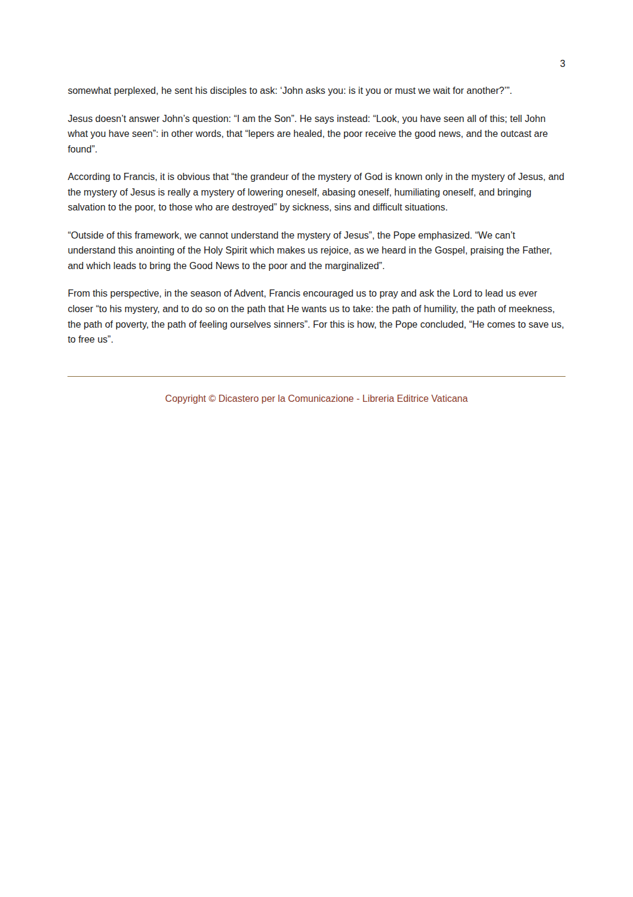3
somewhat perplexed, he sent his disciples to ask: ‘John asks you: is it you or must we wait for another?’”.
Jesus doesn’t answer John’s question: “I am the Son”. He says instead: “Look, you have seen all of this; tell John what you have seen”: in other words, that “lepers are healed, the poor receive the good news, and the outcast are found”.
According to Francis, it is obvious that “the grandeur of the mystery of God is known only in the mystery of Jesus, and the mystery of Jesus is really a mystery of lowering oneself, abasing oneself, humiliating oneself, and bringing salvation to the poor, to those who are destroyed” by sickness, sins and difficult situations.
“Outside of this framework, we cannot understand the mystery of Jesus”, the Pope emphasized. “We can’t understand this anointing of the Holy Spirit which makes us rejoice, as we heard in the Gospel, praising the Father, and which leads to bring the Good News to the poor and the marginalized”.
From this perspective, in the season of Advent, Francis encouraged us to pray and ask the Lord to lead us ever closer “to his mystery, and to do so on the path that He wants us to take: the path of humility, the path of meekness, the path of poverty, the path of feeling ourselves sinners”. For this is how, the Pope concluded, “He comes to save us, to free us”.
Copyright © Dicastero per la Comunicazione - Libreria Editrice Vaticana